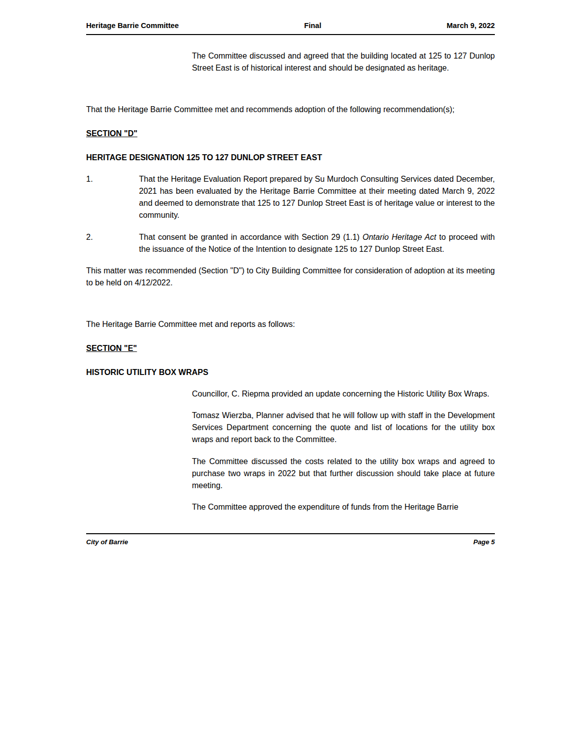Heritage Barrie Committee
Final
March 9, 2022
The Committee discussed and agreed that the building located at 125 to 127 Dunlop Street East is of historical interest and should be designated as heritage.
That the Heritage Barrie Committee met and recommends adoption of the following recommendation(s);
SECTION "D"
HERITAGE DESIGNATION 125 TO 127 DUNLOP STREET EAST
1. That the Heritage Evaluation Report prepared by Su Murdoch Consulting Services dated December, 2021 has been evaluated by the Heritage Barrie Committee at their meeting dated March 9, 2022 and deemed to demonstrate that 125 to 127 Dunlop Street East is of heritage value or interest to the community.
2. That consent be granted in accordance with Section 29 (1.1) Ontario Heritage Act to proceed with the issuance of the Notice of the Intention to designate 125 to 127 Dunlop Street East.
This matter was recommended (Section "D") to City Building Committee for consideration of adoption at its meeting to be held on 4/12/2022.
The Heritage Barrie Committee met and reports as follows:
SECTION "E"
HISTORIC UTILITY BOX WRAPS
Councillor, C. Riepma provided an update concerning the Historic Utility Box Wraps.
Tomasz Wierzba, Planner advised that he will follow up with staff in the Development Services Department concerning the quote and list of locations for the utility box wraps and report back to the Committee.
The Committee discussed the costs related to the utility box wraps and agreed to purchase two wraps in 2022 but that further discussion should take place at future meeting.
The Committee approved the expenditure of funds from the Heritage Barrie
City of Barrie
Page 5